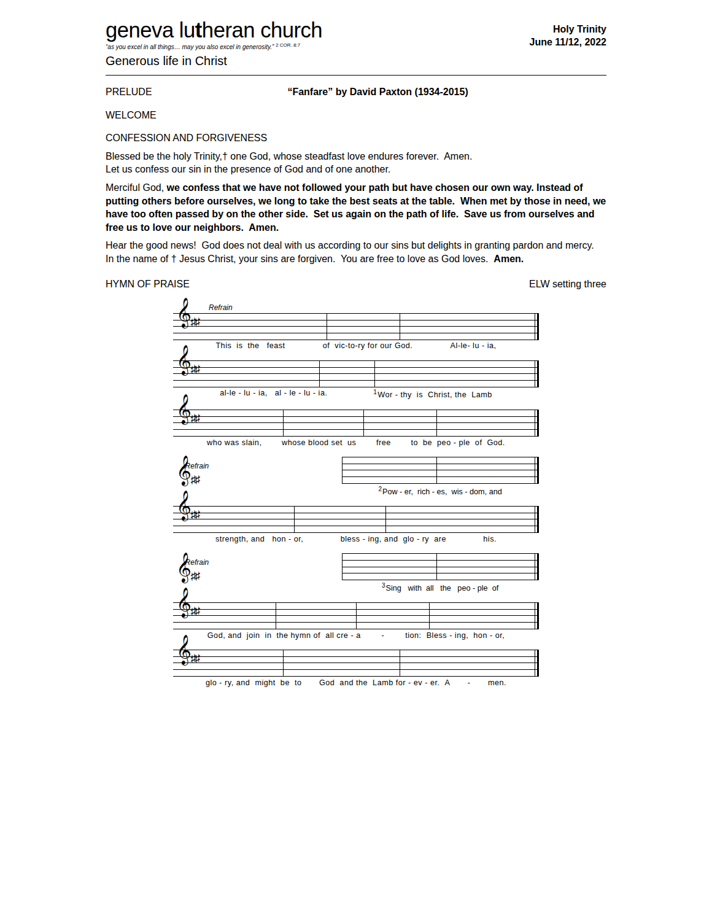geneva lutheran church
“as you excel in all things… may you also excel in generosity.” 2 COR. 8:7
Generous life in Christ
Holy Trinity
June 11/12, 2022
PRELUDE “Fanfare” by David Paxton (1934-2015)
Welcome
Confession and Forgiveness
Blessed be the holy Trinity,† one God, whose steadfast love endures forever. Amen.
Let us confess our sin in the presence of God and of one another.
Merciful God, we confess that we have not followed your path but have chosen our own way. Instead of putting others before ourselves, we long to take the best seats at the table. When met by those in need, we have too often passed by on the other side. Set us again on the path of life. Save us from ourselves and free us to love our neighbors. Amen.
Hear the good news! God does not deal with us according to our sins but delights in granting pardon and mercy.
In the name of † Jesus Christ, your sins are forgiven. You are free to love as God loves. Amen.
HYMN OF PRAISE ELW setting three
Refrain
𝄞 ♯♯
This is the feast of vic‑to‑ry for our God. Al‑le‑ lu ‑ ia,
𝄞 ♯♯
al‑le ‑ lu ‑ ia, al ‑ le ‑ lu ‑ ia. 1 Wor ‑ thy is Christ, the Lamb
𝄞 ♯♯
who was slain, whose blood set us free to be peo ‑ ple of God.
Refrain
𝄞 ♯♯
2 Pow ‑ er, rich ‑ es, wis ‑ dom, and
𝄞 ♯♯
strength, and hon ‑ or, bless ‑ ing, and glo ‑ ry are his.
Refrain
𝄞 ♯♯
3 Sing with all the peo ‑ ple of
𝄞 ♯♯
God, and join in the hymn of all cre ‑ a ‑ tion: Bless ‑ ing, hon ‑ or,
𝄞 ♯♯
glo ‑ ry, and might be to God and the Lamb for ‑ ev ‑ er. A ‑ men.